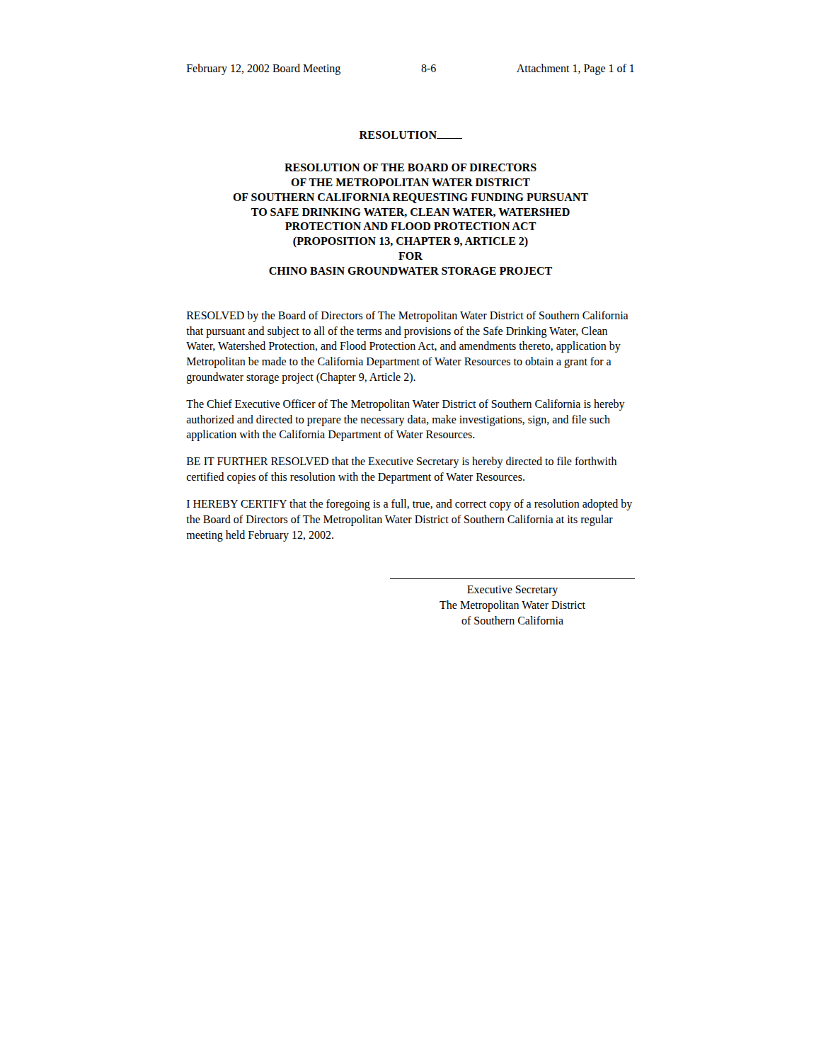February 12, 2002 Board Meeting
8-6
Attachment 1, Page 1 of 1
RESOLUTION
RESOLUTION OF THE BOARD OF DIRECTORS
OF THE METROPOLITAN WATER DISTRICT
OF SOUTHERN CALIFORNIA REQUESTING FUNDING PURSUANT
TO SAFE DRINKING WATER, CLEAN WATER, WATERSHED
PROTECTION AND FLOOD PROTECTION ACT
(PROPOSITION 13, CHAPTER 9, ARTICLE 2)
FOR
CHINO BASIN GROUNDWATER STORAGE PROJECT
RESOLVED by the Board of Directors of The Metropolitan Water District of Southern California that pursuant and subject to all of the terms and provisions of the Safe Drinking Water, Clean Water, Watershed Protection, and Flood Protection Act, and amendments thereto, application by Metropolitan be made to the California Department of Water Resources to obtain a grant for a groundwater storage project (Chapter 9, Article 2).
The Chief Executive Officer of The Metropolitan Water District of Southern California is hereby authorized and directed to prepare the necessary data, make investigations, sign, and file such application with the California Department of Water Resources.
BE IT FURTHER RESOLVED that the Executive Secretary is hereby directed to file forthwith certified copies of this resolution with the Department of Water Resources.
I HEREBY CERTIFY that the foregoing is a full, true, and correct copy of a resolution adopted by the Board of Directors of The Metropolitan Water District of Southern California at its regular meeting held February 12, 2002.
Executive Secretary
The Metropolitan Water District
of Southern California